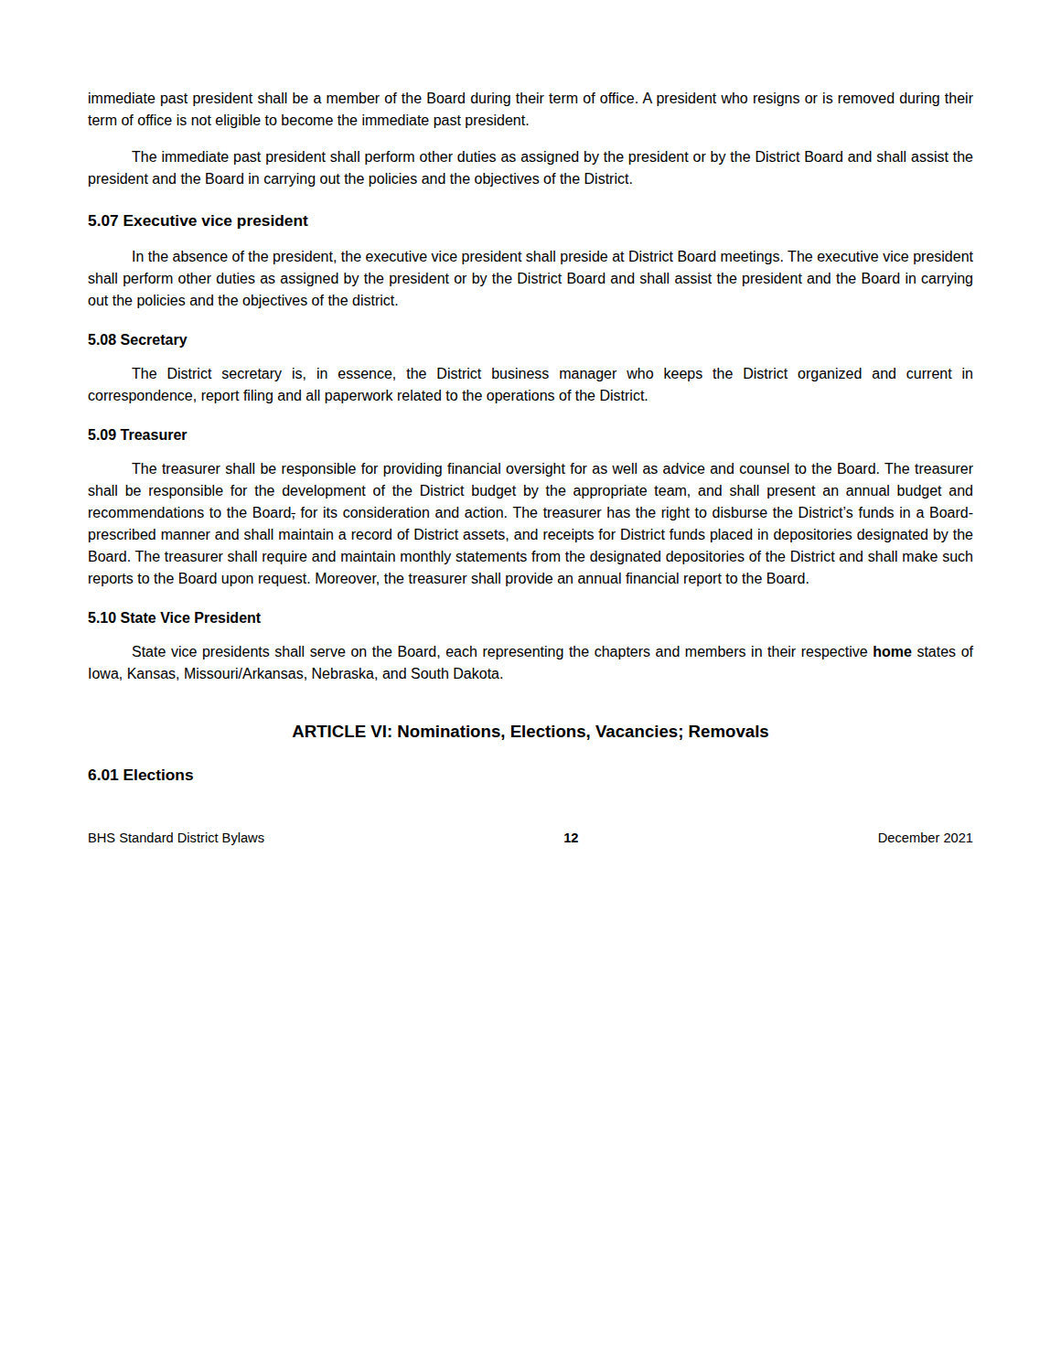immediate past president shall be a member of the Board during their term of office. A president who resigns or is removed during their term of office is not eligible to become the immediate past president.
The immediate past president shall perform other duties as assigned by the president or by the District Board and shall assist the president and the Board in carrying out the policies and the objectives of the District.
5.07 Executive vice president
In the absence of the president, the executive vice president shall preside at District Board meetings. The executive vice president shall perform other duties as assigned by the president or by the District Board and shall assist the president and the Board in carrying out the policies and the objectives of the district.
5.08 Secretary
The District secretary is, in essence, the District business manager who keeps the District organized and current in correspondence, report filing and all paperwork related to the operations of the District.
5.09 Treasurer
The treasurer shall be responsible for providing financial oversight for as well as advice and counsel to the Board. The treasurer shall be responsible for the development of the District budget by the appropriate team, and shall present an annual budget and recommendations to the Board, for its consideration and action. The treasurer has the right to disburse the District’s funds in a Board-prescribed manner and shall maintain a record of District assets, and receipts for District funds placed in depositories designated by the Board. The treasurer shall require and maintain monthly statements from the designated depositories of the District and shall make such reports to the Board upon request. Moreover, the treasurer shall provide an annual financial report to the Board.
5.10 State Vice President
State vice presidents shall serve on the Board, each representing the chapters and members in their respective home states of Iowa, Kansas, Missouri/Arkansas, Nebraska, and South Dakota.
ARTICLE VI: Nominations, Elections, Vacancies; Removals
6.01 Elections
BHS Standard District Bylaws 12 December 2021